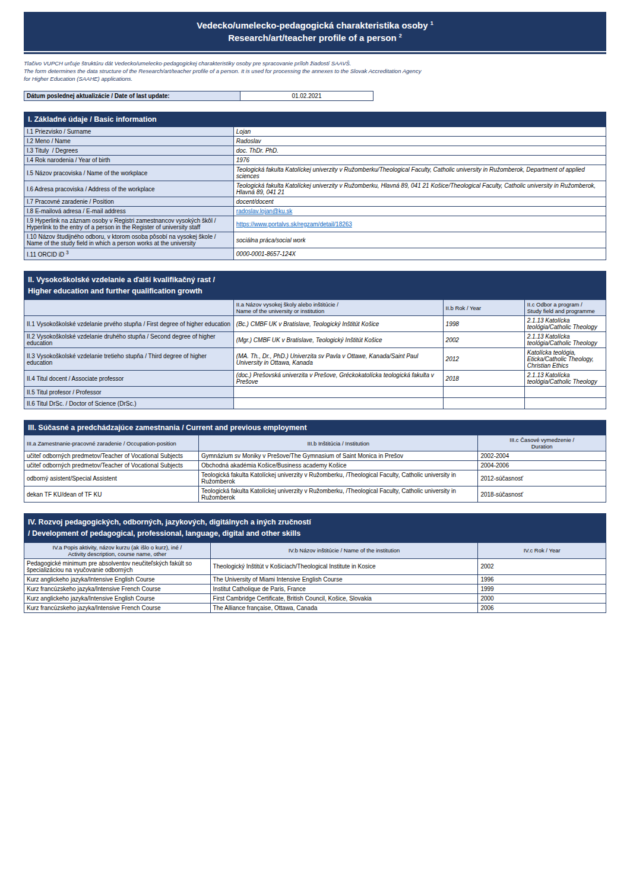Vedecko/umelecko-pedagogická charakteristika osoby 1
Research/art/teacher profile of a person 2
Tlačivo VUPCH určuje štruktúru dát Vedecko/umelecko-pedagogickej charakteristiky osoby pre spracovanie príloh žiadostí SAAVŠ.
The form determines the data structure of the Research/art/teacher profile of a person. It is used for processing the annexes to the Slovak Accreditation Agency
for Higher Education (SAAHE) applications.
| Dátum poslednej aktualizácie / Date of last update: | 01.02.2021 |
| I. Základné údaje / Basic information |
| I.1 Priezvisko / Surname | Lojan |
| I.2 Meno / Name | Radoslav |
| I.3 Tituly / Degrees | doc. ThDr. PhD. |
| I.4 Rok narodenia / Year of birth | 1976 |
| I.5 Názov pracoviska / Name of the workplace | Teologická fakulta Katolíckej univerzity v Ružomberku/Theological Faculty, Catholic university in Ružomberok, Department of applied sciences |
| I.6 Adresa pracoviska / Address of the workplace | Teologická fakulta Katolíckej univerzity v Ružomberku, Hlavná 89, 041 21 Košice/Theological Faculty, Catholic university in Ružomberok, Hlavná 89, 041 21 |
| I.7 Pracovné zaradenie / Position | docent/docent |
| I.8 E-mailová adresa / E-mail address | radoslav.lojan@ku.sk |
| I.9 Hyperlink na záznam osoby v Registri zamestnancov vysokých škôl / Hyperlink to the entry of a person in the Register of university staff | https://www.portalvs.sk/regzam/detail/18263 |
| I.10 Názov študijného odboru, v ktorom osoba pôsobí na vysokej škole / Name of the study field in which a person works at the university | sociálna práca/social work |
| I.11 ORCID iD 3 | 0000-0001-8657-124X |
| II. Vysokoškolské vzdelanie a ďalší kvalifikačný rast / Higher education and further qualification growth |
| | II.a Názov vysokej školy alebo inštitúcie / Name of the university or institution | II.b Rok / Year | II.c Odbor a program / Study field and programme |
| II.1 Vysokoškolské vzdelanie prvého stupňa / First degree of higher education | (Bc.) CMBF UK v Bratislave, Teologický Inštitút Košice | 1998 | 2.1.13 Katolícka teológia/Catholic Theology |
| II.2 Vysokoškolské vzdelanie druhého stupňa / Second degree of higher education | (Mgr.) CMBF UK v Bratislave, Teologický Inštitút Košice | 2002 | 2.1.13 Katolícka teológia/Catholic Theology |
| II.3 Vysokoškolské vzdelanie tretieho stupňa / Third degree of higher education | (MA. Th., Dr., PhD.) Univerzita sv Pavla v Ottawe, Kanada/Saint Paul University in Ottawa, Kanada | 2012 | Katolícka teológia, Eticka/Catholic Theology, Christian Ethics |
| II.4 Titul docent / Associate professor | (doc.) Prešovská univerzita v Prešove, Gréckokatolícka teologická fakulta v Prešove | 2018 | 2.1.13 Katolícka teológia/Catholic Theology |
| II.5 Titul profesor / Professor | | | |
| II.6 Titul DrSc. / Doctor of Science (DrSc.) | | | |
| III. Súčasné a predchádzajúce zamestnania / Current and previous employment |
| III.a Zamestnanie-pracovné zaradenie / Occupation-position | III.b Inštitúcia / Institution | III.c Časové vymedzenie / Duration |
| učiteľ odborných predmetov/Teacher of Vocational Subjects | Gymnázium sv Moniky v Prešove/The Gymnasium of Saint Monica in Prešov | 2002-2004 |
| učiteľ odborných predmetov/Teacher of Vocational Subjects | Obchodná akadémia Košice/Business academy Košice | 2004-2006 |
| odborný asistent/Special Assistent | Teologická fakulta Katolíckej univerzity v Ružomberku, /Theological Faculty, Catholic university in Ružomberok | 2012-súčasnosť |
| dekan TF KU/dean of TF KU | Teologická fakulta Katolíckej univerzity v Ružomberku, /Theological Faculty, Catholic university in Ružomberok | 2018-súčasnosť |
| IV. Rozvoj pedagogických, odborných, jazykových, digitálnych a iných zručností / Development of pedagogical, professional, language, digital and other skills |
| IV.a Popis aktivity, názov kurzu (ak išlo o kurz), iné / Activity description, course name, other | IV.b Názov inštitúcie / Name of the institution | IV.c Rok / Year |
| Pedagogické minimum pre absolventov neučiteľských fakúlt so špecializáciou na vyučovanie odborných | Theologický Inštitút v Košiciach/Theological Institute in Kosice | 2002 |
| Kurz anglickeho jazyka/Intensive English Course | The University of Miami Intensive English Course | 1996 |
| Kurz francúzskeho jazyka/Intensive French Course | Institut Catholique de Paris, France | 1999 |
| Kurz anglickeho jazyka/Intensive English Course | First Cambridge Certificate, British Council, Košice, Slovakia | 2000 |
| Kurz francúzskeho jazyka/Intensive French Course | The Alliance française, Ottawa, Canada | 2006 |